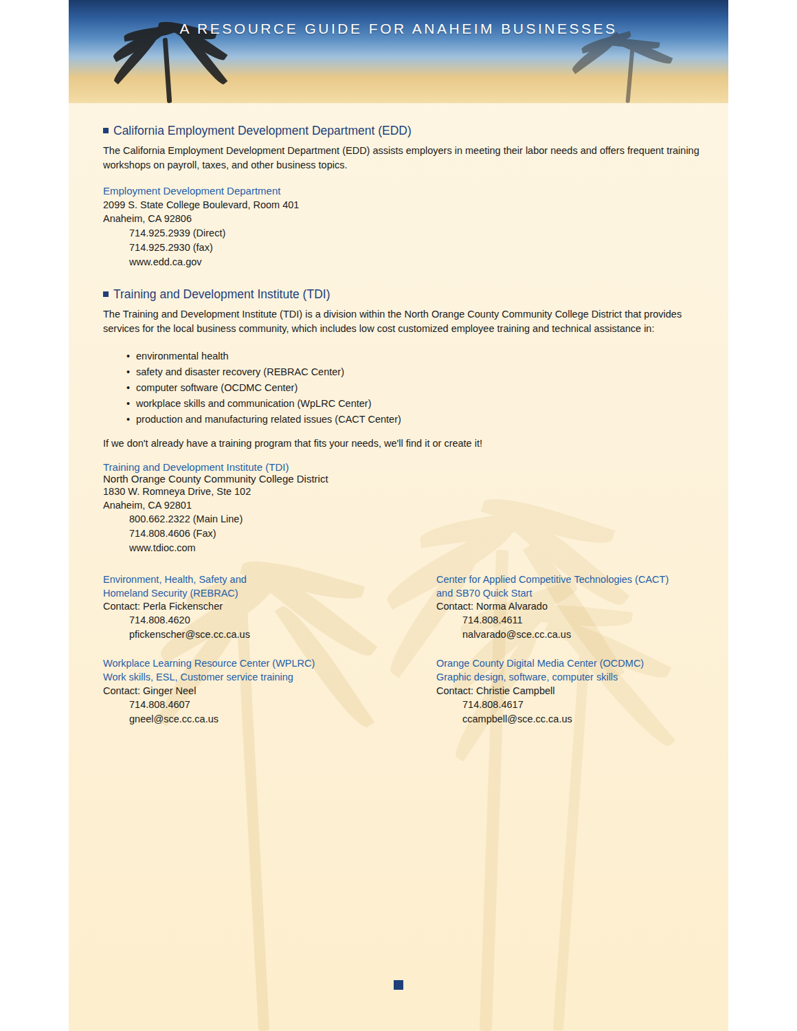A Resource Guide for Anaheim Businesses
California Employment Development Department (EDD)
The California Employment Development Department (EDD) assists employers in meeting their labor needs and offers frequent training workshops on payroll, taxes, and other business topics.
Employment Development Department
2099 S. State College Boulevard, Room 401
Anaheim, CA 92806
714.925.2939 (Direct)
714.925.2930 (fax)
www.edd.ca.gov
Training and Development Institute (TDI)
The Training and Development Institute (TDI) is a division within the North Orange County Community College District that provides services for the local business community, which includes low cost customized employee training and technical assistance in:
environmental health
safety and disaster recovery (REBRAC Center)
computer software (OCDMC Center)
workplace skills and communication (WpLRC Center)
production and manufacturing related issues (CACT Center)
If we don't already have a training program that fits your needs, we'll find it or create it!
Training and Development Institute (TDI)
North Orange County Community College District
1830 W. Romneya Drive, Ste 102
Anaheim, CA 92801
800.662.2322 (Main Line)
714.808.4606 (Fax)
www.tdioc.com
Environment, Health, Safety and
Homeland Security (REBRAC)
Contact: Perla Fickenscher
714.808.4620
pfickenscher@sce.cc.ca.us
Workplace Learning Resource Center (WPLRC)
Work skills, ESL, Customer service training
Contact: Ginger Neel
714.808.4607
gneel@sce.cc.ca.us
Center for Applied Competitive Technologies (CACT)
and SB70 Quick Start
Contact: Norma Alvarado
714.808.4611
nalvarado@sce.cc.ca.us
Orange County Digital Media Center (OCDMC)
Graphic design, software, computer skills
Contact: Christie Campbell
714.808.4617
ccampbell@sce.cc.ca.us